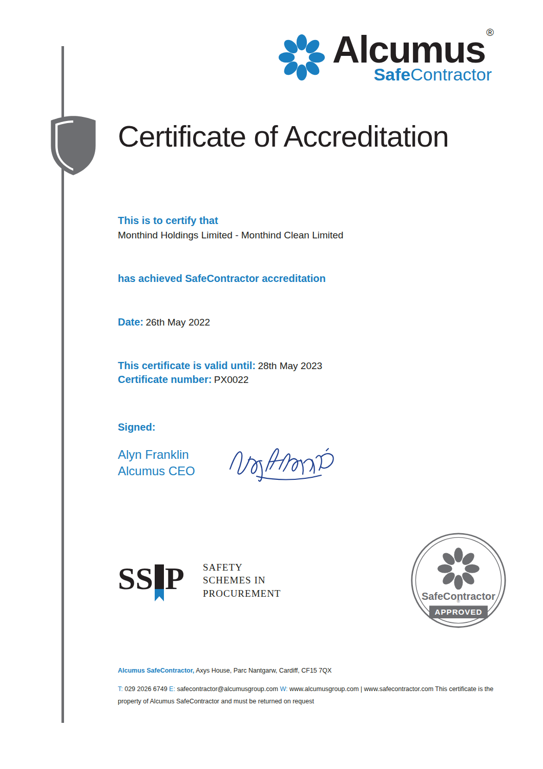Alcumus®
Safe Contractor
Certificate of Accreditation
This is to certify that
Monthind Holdings Limited - Monthind Clean Limited
has achieved SafeContractor accreditation
Date: 26th May 2022
This certificate is valid until: 28th May 2023
Certificate number: PX0022
Signed:
Alyn Franklin
Alcumus CEO
SS P
Safety
Schemes in
Procurement
SafeContractor ® APPROVED
Alcumus SafeContractor, Axys House, Parc Nantgarw, Cardiff, CF15 7QX
T: 029 2026 6749 E: safecontractor@alcumusgroup.com W: www.alcumusgroup.com | www.safecontractor.com This certificate is the property of Alcumus SafeContractor and must be returned on request